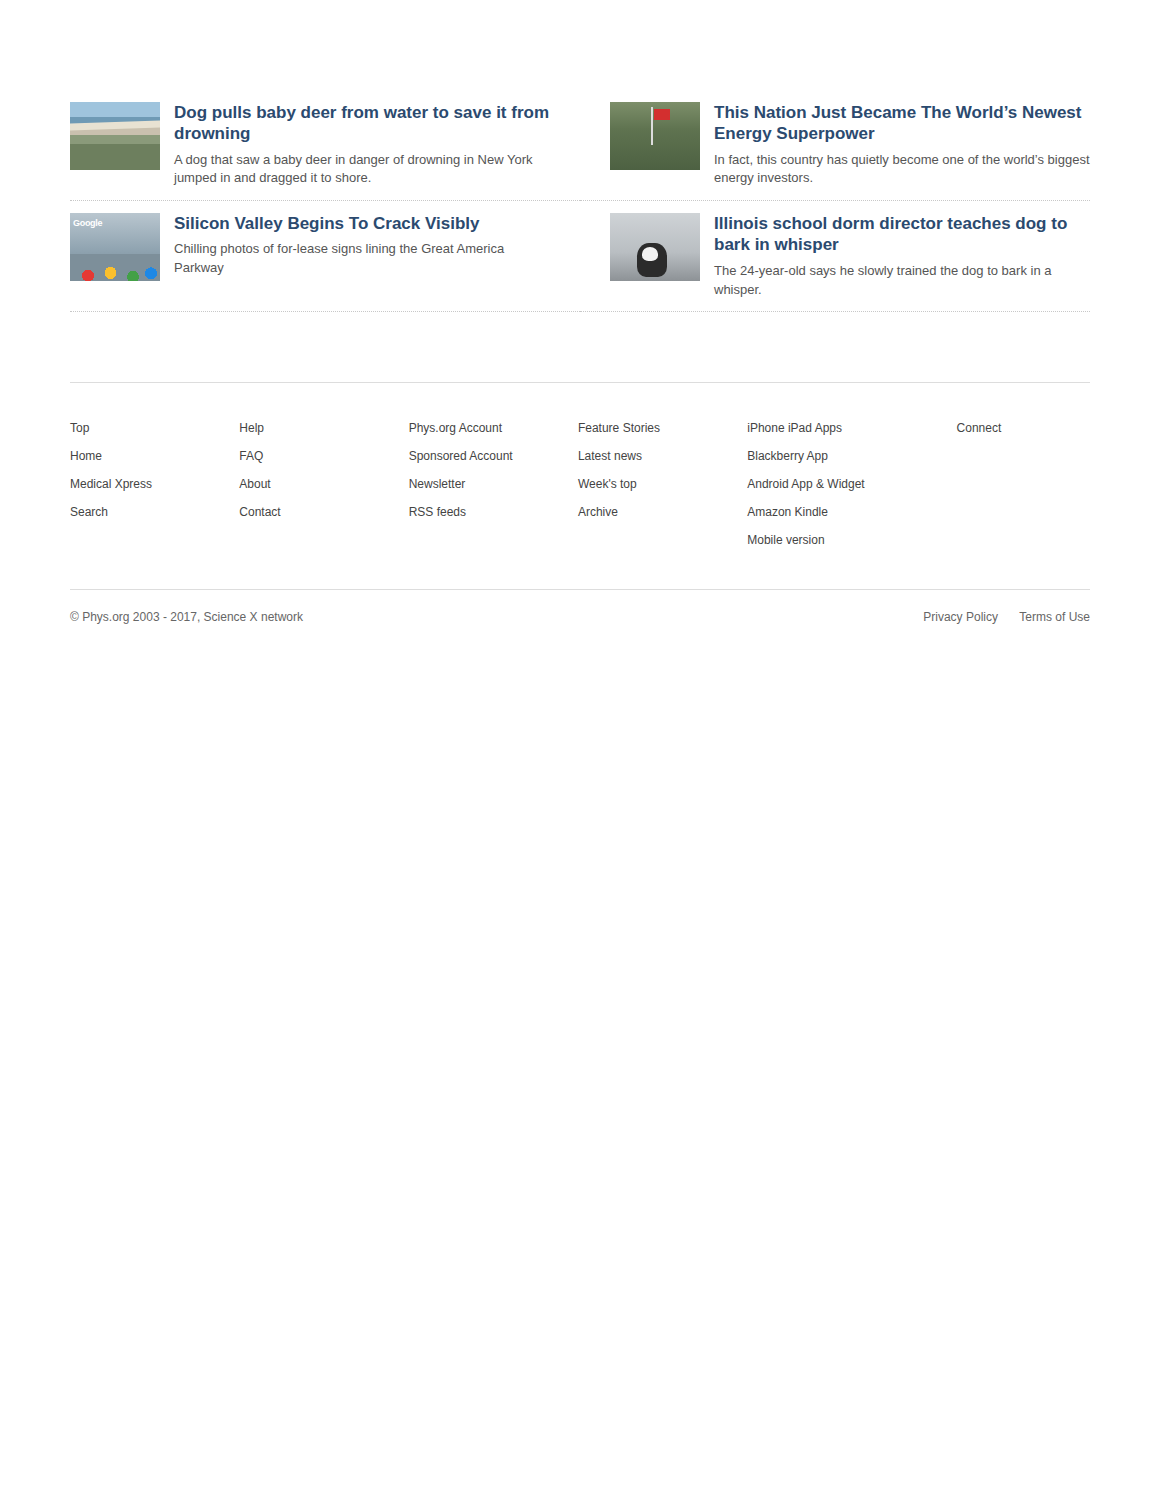Dog pulls baby deer from water to save it from drowning
A dog that saw a baby deer in danger of drowning in New York jumped in and dragged it to shore.
This Nation Just Became The World’s Newest Energy Superpower
In fact, this country has quietly become one of the world’s biggest energy investors.
Silicon Valley Begins To Crack Visibly
Chilling photos of for-lease signs lining the Great America Parkway
Illinois school dorm director teaches dog to bark in whisper
The 24-year-old says he slowly trained the dog to bark in a whisper.
Top
Home
Medical Xpress
Search
Help
FAQ
About
Contact
Phys.org Account
Sponsored Account
Newsletter
RSS feeds
Feature Stories
Latest news
Week's top
Archive
iPhone iPad Apps
Blackberry App
Android App & Widget
Amazon Kindle
Mobile version
Connect
© Phys.org 2003 - 2017, Science X network
Privacy Policy Terms of Use